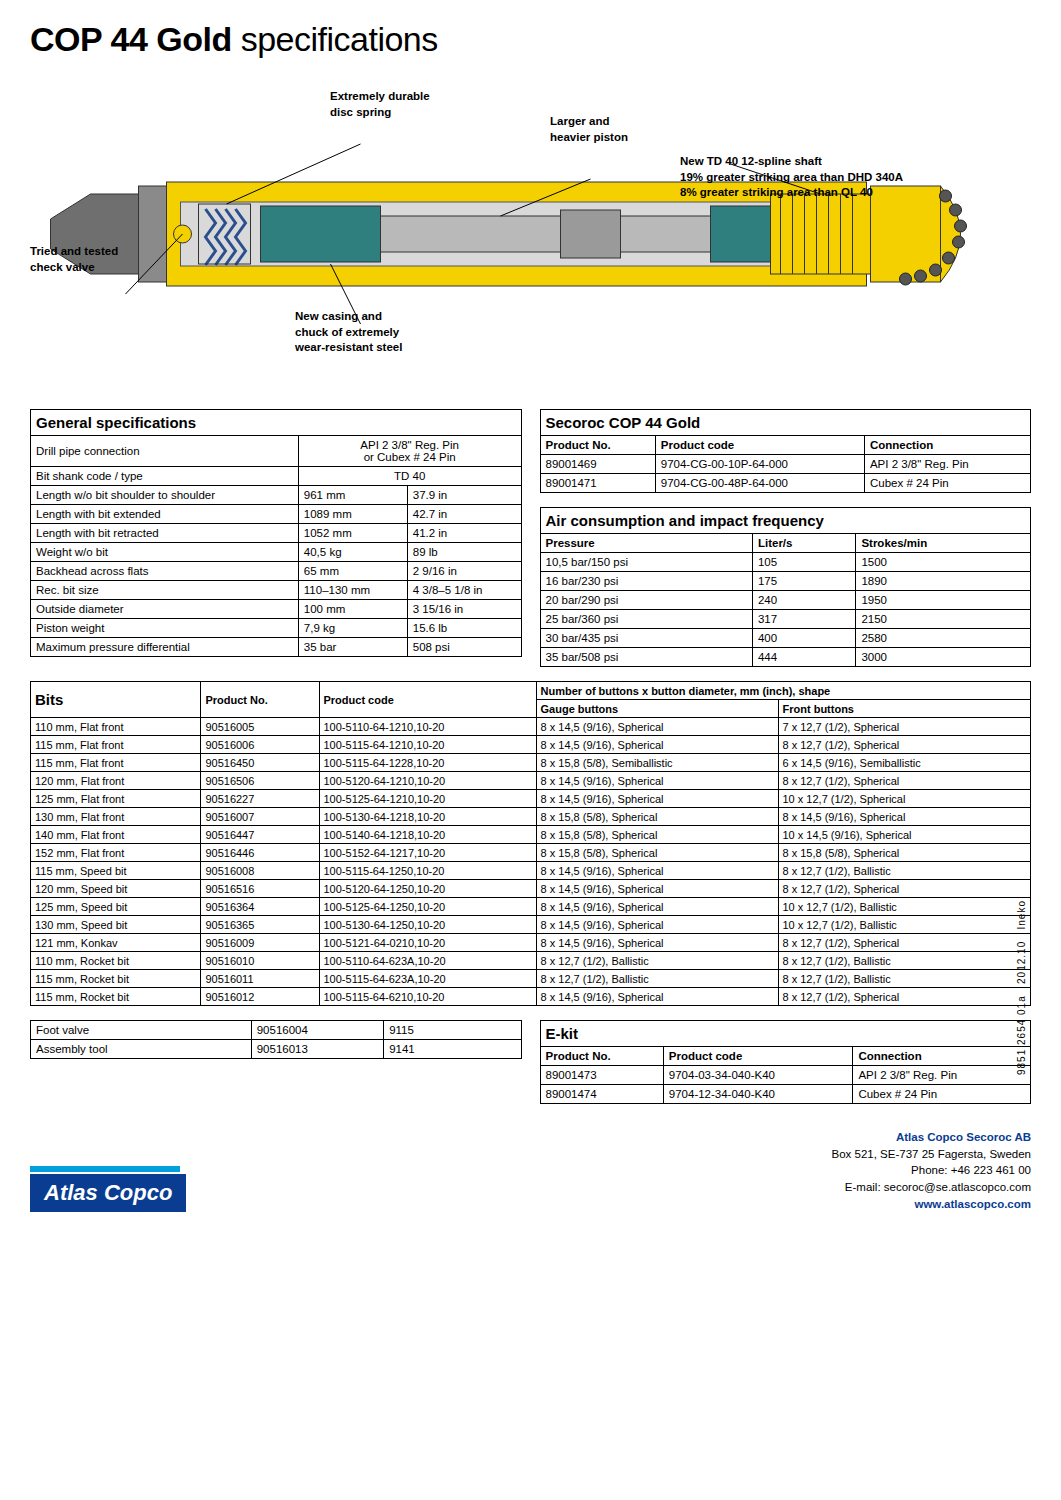COP 44 Gold specifications
Extremely durable
disc spring
Larger and
heavier piston
New TD 40 12-spline shaft
19% greater striking area than DHD 340A
8% greater striking area than QL 40
Tried and tested
check valve
New casing and
chuck of extremely
wear-resistant steel
General specifications
| Drill pipe connection | API 2 3/8" Reg. Pin or Cubex # 24 Pin |
| Bit shank code / type | TD 40 |
| Length w/o bit shoulder to shoulder | 961 mm | 37.9 in |
| Length with bit extended | 1089 mm | 42.7 in |
| Length with bit retracted | 1052 mm | 41.2 in |
| Weight w/o bit | 40,5 kg | 89 lb |
| Backhead across flats | 65 mm | 2 9/16 in |
| Rec. bit size | 110–130 mm | 4 3/8–5 1/8 in |
| Outside diameter | 100 mm | 3 15/16 in |
| Piston weight | 7,9 kg | 15.6 lb |
| Maximum pressure differential | 35 bar | 508 psi |
Secoroc COP 44 Gold
| Product No. | Product code | Connection |
| --- | --- | --- |
| 89001469 | 9704-CG-00-10P-64-000 | API 2 3/8" Reg. Pin |
| 89001471 | 9704-CG-00-48P-64-000 | Cubex # 24 Pin |
Air consumption and impact frequency
| Pressure | Liter/s | Strokes/min |
| --- | --- | --- |
| 10,5 bar/150 psi | 105 | 1500 |
| 16 bar/230 psi | 175 | 1890 |
| 20 bar/290 psi | 240 | 1950 |
| 25 bar/360 psi | 317 | 2150 |
| 30 bar/435 psi | 400 | 2580 |
| 35 bar/508 psi | 444 | 3000 |
| Bits | Product No. | Product code | Number of buttons x button diameter, mm (inch), shape |
| --- | --- | --- | --- |
| Gauge buttons | Front buttons |
| 110 mm, Flat front | 90516005 | 100-5110-64-1210,10-20 | 8 x 14,5 (9/16), Spherical | 7 x 12,7 (1/2), Spherical |
| 115 mm, Flat front | 90516006 | 100-5115-64-1210,10-20 | 8 x 14,5 (9/16), Spherical | 8 x 12,7 (1/2), Spherical |
| 115 mm, Flat front | 90516450 | 100-5115-64-1228,10-20 | 8 x 15,8 (5/8), Semiballistic | 6 x 14,5 (9/16), Semiballistic |
| 120 mm, Flat front | 90516506 | 100-5120-64-1210,10-20 | 8 x 14,5 (9/16), Spherical | 8 x 12,7 (1/2), Spherical |
| 125 mm, Flat front | 90516227 | 100-5125-64-1210,10-20 | 8 x 14,5 (9/16), Spherical | 10 x 12,7 (1/2), Spherical |
| 130 mm, Flat front | 90516007 | 100-5130-64-1218,10-20 | 8 x 15,8 (5/8), Spherical | 8 x 14,5 (9/16), Spherical |
| 140 mm, Flat front | 90516447 | 100-5140-64-1218,10-20 | 8 x 15,8 (5/8), Spherical | 10 x 14,5 (9/16), Spherical |
| 152 mm, Flat front | 90516446 | 100-5152-64-1217,10-20 | 8 x 15,8 (5/8), Spherical | 8 x 15,8 (5/8), Spherical |
| 115 mm, Speed bit | 90516008 | 100-5115-64-1250,10-20 | 8 x 14,5 (9/16), Spherical | 8 x 12,7 (1/2), Ballistic |
| 120 mm, Speed bit | 90516516 | 100-5120-64-1250,10-20 | 8 x 14,5 (9/16), Spherical | 8 x 12,7 (1/2), Spherical |
| 125 mm, Speed bit | 90516364 | 100-5125-64-1250,10-20 | 8 x 14,5 (9/16), Spherical | 10 x 12,7 (1/2), Ballistic |
| 130 mm, Speed bit | 90516365 | 100-5130-64-1250,10-20 | 8 x 14,5 (9/16), Spherical | 10 x 12,7 (1/2), Ballistic |
| 121 mm, Konkav | 90516009 | 100-5121-64-0210,10-20 | 8 x 14,5 (9/16), Spherical | 8 x 12,7 (1/2), Spherical |
| 110 mm, Rocket bit | 90516010 | 100-5110-64-623A,10-20 | 8 x 12,7 (1/2), Ballistic | 8 x 12,7 (1/2), Ballistic |
| 115 mm, Rocket bit | 90516011 | 100-5115-64-623A,10-20 | 8 x 12,7 (1/2), Ballistic | 8 x 12,7 (1/2), Ballistic |
| 115 mm, Rocket bit | 90516012 | 100-5115-64-6210,10-20 | 8 x 14,5 (9/16), Spherical | 8 x 12,7 (1/2), Spherical |
| Foot valve | 90516004 | 9115 |
| Assembly tool | 90516013 | 9141 |
E-kit
| Product No. | Product code | Connection |
| --- | --- | --- |
| 89001473 | 9704-03-34-040-K40 | API 2 3/8" Reg. Pin |
| 89001474 | 9704-12-34-040-K40 | Cubex # 24 Pin |
9851 2654 01a 2012.10 Ineko
Atlas Copco
Atlas Copco Secoroc AB
Box 521, SE-737 25 Fagersta, Sweden
Phone: +46 223 461 00
E-mail: secoroc@se.atlascopco.com
www.atlascopco.com